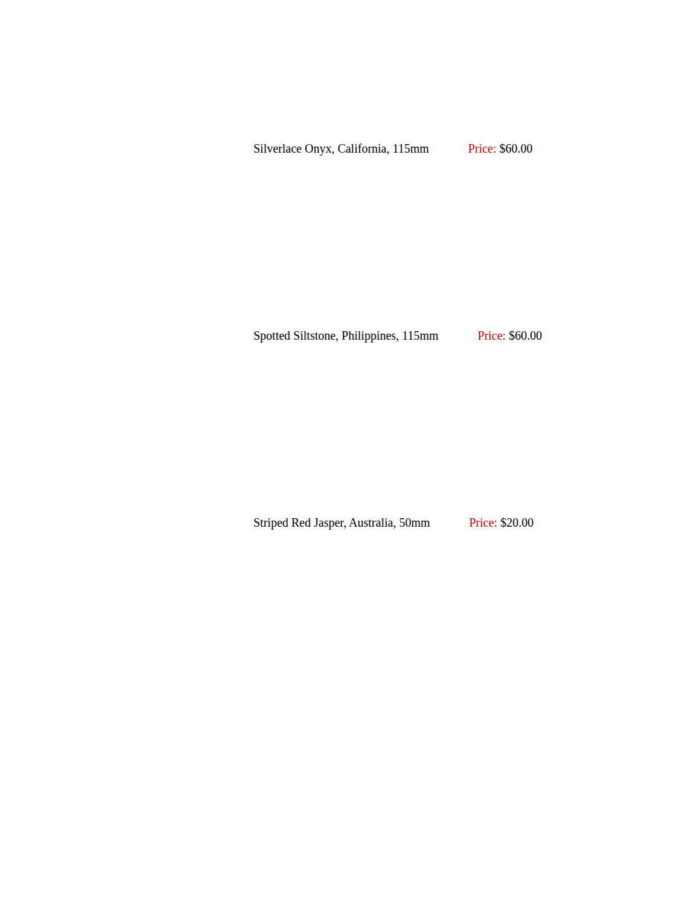| | Silverlace Onyx, California, 115mm Price: $60.00 |
| | Spotted Siltstone, Philippines, 115mm Price: $60.00 |
| | Striped Red Jasper, Australia, 50mm Price: $20.00 |